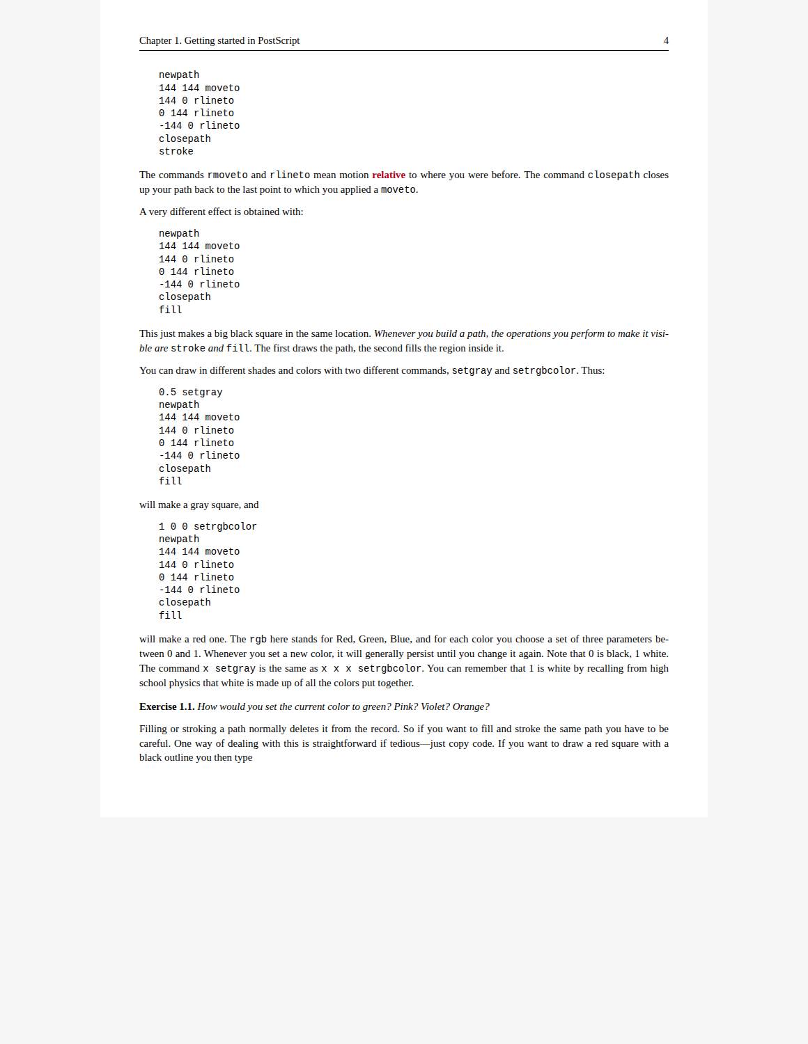Chapter 1. Getting started in PostScript 4
newpath
144 144 moveto
144 0 rlineto
0 144 rlineto
-144 0 rlineto
closepath
stroke
The commands rmoveto and rlineto mean motion relative to where you were before. The command closepath closes up your path back to the last point to which you applied a moveto.
A very different effect is obtained with:
newpath
144 144 moveto
144 0 rlineto
0 144 rlineto
-144 0 rlineto
closepath
fill
This just makes a big black square in the same location. Whenever you build a path, the operations you perform to make it visible are stroke and fill. The first draws the path, the second fills the region inside it.
You can draw in different shades and colors with two different commands, setgray and setrgbcolor. Thus:
0.5 setgray
newpath
144 144 moveto
144 0 rlineto
0 144 rlineto
-144 0 rlineto
closepath
fill
will make a gray square, and
1 0 0 setrgbcolor
newpath
144 144 moveto
144 0 rlineto
0 144 rlineto
-144 0 rlineto
closepath
fill
will make a red one. The rgb here stands for Red, Green, Blue, and for each color you choose a set of three parameters between 0 and 1. Whenever you set a new color, it will generally persist until you change it again. Note that 0 is black, 1 white. The command x setgray is the same as x x x setrgbcolor. You can remember that 1 is white by recalling from high school physics that white is made up of all the colors put together.
Exercise 1.1. How would you set the current color to green? Pink? Violet? Orange?
Filling or stroking a path normally deletes it from the record. So if you want to fill and stroke the same path you have to be careful. One way of dealing with this is straightforward if tedious—just copy code. If you want to draw a red square with a black outline you then type